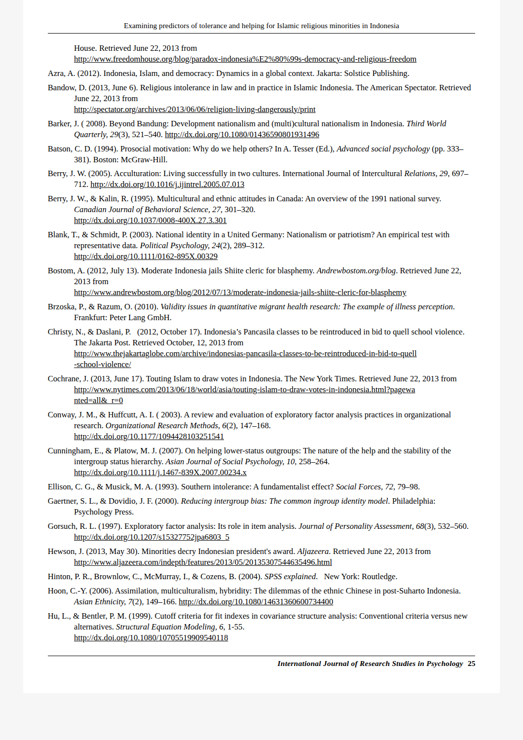Examining predictors of tolerance and helping for Islamic religious minorities in Indonesia
House. Retrieved June 22, 2013 from
http://www.freedomhouse.org/blog/paradox-indonesia%E2%80%99s-democracy-and-religious-freedom
Azra, A. (2012). Indonesia, Islam, and democracy: Dynamics in a global context. Jakarta: Solstice Publishing.
Bandow, D. (2013, June 6). Religious intolerance in law and in practice in Islamic Indonesia. The American Spectator. Retrieved June 22, 2013 from
http://spectator.org/archives/2013/06/06/religion-living-dangerously/print
Barker, J. ( 2008). Beyond Bandung: Development nationalism and (multi)cultural nationalism in Indonesia. Third World Quarterly, 29(3), 521–540. http://dx.doi.org/10.1080/01436590801931496
Batson, C. D. (1994). Prosocial motivation: Why do we help others? In A. Tesser (Ed.), Advanced social psychology (pp. 333–381). Boston: McGraw-Hill.
Berry, J. W. (2005). Acculturation: Living successfully in two cultures. International Journal of Intercultural Relations, 29, 697–712. http://dx.doi.org/10.1016/j.ijintrel.2005.07.013
Berry, J. W., & Kalin, R. (1995). Multicultural and ethnic attitudes in Canada: An overview of the 1991 national survey. Canadian Journal of Behavioral Science, 27, 301–320.
http://dx.doi.org/10.1037/0008-400X.27.3.301
Blank, T., & Schmidt, P. (2003). National identity in a United Germany: Nationalism or patriotism? An empirical test with representative data. Political Psychology, 24(2), 289–312.
http://dx.doi.org/10.1111/0162-895X.00329
Bostom, A. (2012, July 13). Moderate Indonesia jails Shiite cleric for blasphemy. Andrewbostom.org/blog. Retrieved June 22, 2013 from
http://www.andrewbostom.org/blog/2012/07/13/moderate-indonesia-jails-shiite-cleric-for-blasphemy
Brzoska, P., & Razum, O. (2010). Validity issues in quantitative migrant health research: The example of illness perception. Frankfurt: Peter Lang GmbH.
Christy, N., & Daslani, P. (2012, October 17). Indonesia’s Pancasila classes to be reintroduced in bid to quell school violence. The Jakarta Post. Retrieved October, 12, 2013 from
http://www.thejakartaglobe.com/archive/indonesias-pancasila-classes-to-be-reintroduced-in-bid-to-quell
-school-violence/
Cochrane, J. (2013, June 17). Touting Islam to draw votes in Indonesia. The New York Times. Retrieved June 22, 2013 from
http://www.nytimes.com/2013/06/18/world/asia/touting-islam-to-draw-votes-in-indonesia.html?pagewa
nted=all&_r=0
Conway, J. M., & Huffcutt, A. I. ( 2003). A review and evaluation of exploratory factor analysis practices in organizational research. Organizational Research Methods, 6(2), 147–168.
http://dx.doi.org/10.1177/1094428103251541
Cunningham, E., & Platow, M. J. (2007). On helping lower-status outgroups: The nature of the help and the stability of the intergroup status hierarchy. Asian Journal of Social Psychology, 10, 258–264.
http://dx.doi.org/10.1111/j.1467-839X.2007.00234.x
Ellison, C. G., & Musick, M. A. (1993). Southern intolerance: A fundamentalist effect? Social Forces, 72, 79–98.
Gaertner, S. L., & Dovidio, J. F. (2000). Reducing intergroup bias: The common ingroup identity model. Philadelphia: Psychology Press.
Gorsuch, R. L. (1997). Exploratory factor analysis: Its role in item analysis. Journal of Personality Assessment, 68(3), 532–560. http://dx.doi.org/10.1207/s15327752jpa6803_5
Hewson, J. (2013, May 30). Minorities decry Indonesian president's award. Aljazeera. Retrieved June 22, 2013 from http://www.aljazeera.com/indepth/features/2013/05/20135307544635496.html
Hinton, P. R., Brownlow, C., McMurray, I., & Cozens, B. (2004). SPSS explained. New York: Routledge.
Hoon, C.-Y. (2006). Assimilation, multiculturalism, hybridity: The dilemmas of the ethnic Chinese in post-Suharto Indonesia. Asian Ethnicity, 7(2), 149–166. http://dx.doi.org/10.1080/14631360600734400
Hu, L., & Bentler, P. M. (1999). Cutoff criteria for fit indexes in covariance structure analysis: Conventional criteria versus new alternatives. Structural Equation Modeling, 6, 1-55.
http://dx.doi.org/10.1080/10705519909540118
International Journal of Research Studies in Psychology 25